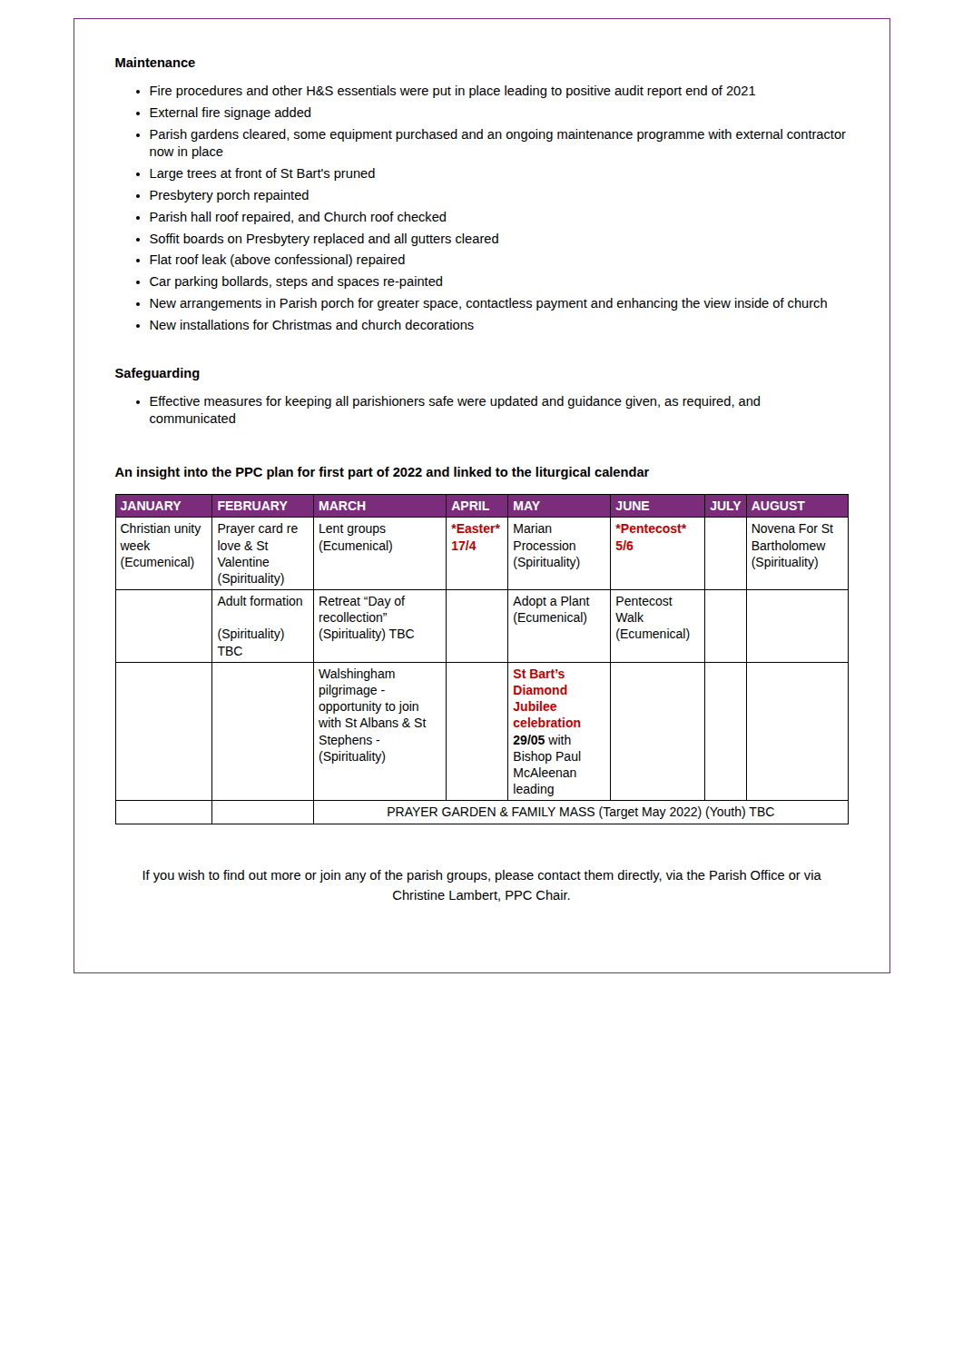Maintenance
Fire procedures and other H&S essentials were put in place leading to positive audit report end of 2021
External fire signage added
Parish gardens cleared, some equipment purchased and an ongoing maintenance programme with external contractor now in place
Large trees at front of St Bart's pruned
Presbytery porch repainted
Parish hall roof repaired, and Church roof checked
Soffit boards on Presbytery replaced and all gutters cleared
Flat roof leak (above confessional) repaired
Car parking bollards, steps and spaces re-painted
New arrangements in Parish porch for greater space, contactless payment and enhancing the view inside of church
New installations for Christmas and church decorations
Safeguarding
Effective measures for keeping all parishioners safe were updated and guidance given, as required, and communicated
An insight into the PPC plan for first part of 2022 and linked to the liturgical calendar
| JANUARY | FEBRUARY | MARCH | APRIL | MAY | JUNE | JULY | AUGUST |
| --- | --- | --- | --- | --- | --- | --- | --- |
| Christian unity week (Ecumenical) | Prayer card re love & St Valentine (Spirituality) | Lent groups (Ecumenical) | *Easter* 17/4 | Marian Procession (Spirituality) | *Pentecost* 5/6 | | Novena For St Bartholomew (Spirituality) |
| | Adult formation (Spirituality) TBC | Retreat “Day of recollection” (Spirituality) TBC | | Adopt a Plant (Ecumenical) | Pentecost Walk (Ecumenical) | | |
| | | Walshingham pilgrimage -opportunity to join with St Albans & St Stephens - (Spirituality) | | St Bart’s Diamond Jubilee celebration 29/05 with Bishop Paul McAleenan leading | | | |
| | | PRAYER GARDEN & FAMILY MASS (Target May 2022) (Youth) TBC |
If you wish to find out more or join any of the parish groups, please contact them directly, via the Parish Office or via Christine Lambert, PPC Chair.